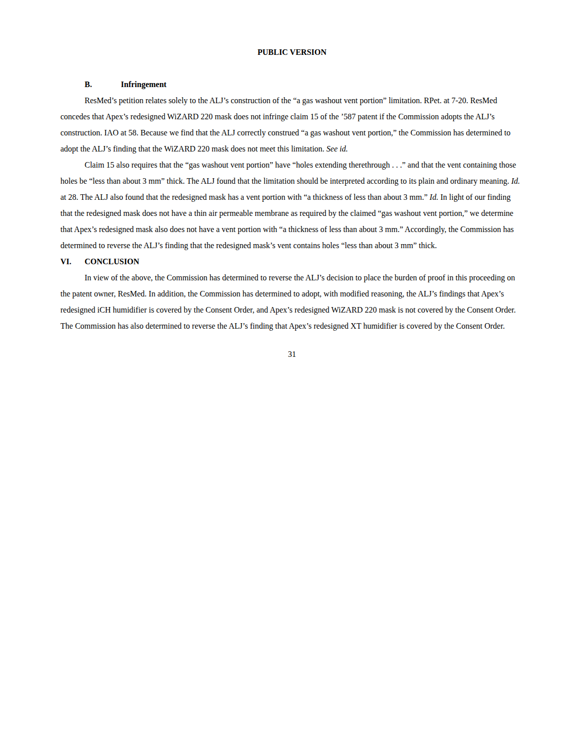PUBLIC VERSION
B. Infringement
ResMed’s petition relates solely to the ALJ’s construction of the “a gas washout vent portion” limitation. RPet. at 7-20. ResMed concedes that Apex’s redesigned WiZARD 220 mask does not infringe claim 15 of the ’587 patent if the Commission adopts the ALJ’s construction. IAO at 58. Because we find that the ALJ correctly construed “a gas washout vent portion,” the Commission has determined to adopt the ALJ’s finding that the WiZARD 220 mask does not meet this limitation. See id.
Claim 15 also requires that the “gas washout vent portion” have “holes extending therethrough . . .” and that the vent containing those holes be “less than about 3 mm” thick. The ALJ found that the limitation should be interpreted according to its plain and ordinary meaning. Id. at 28. The ALJ also found that the redesigned mask has a vent portion with “a thickness of less than about 3 mm.” Id. In light of our finding that the redesigned mask does not have a thin air permeable membrane as required by the claimed “gas washout vent portion,” we determine that Apex’s redesigned mask also does not have a vent portion with “a thickness of less than about 3 mm.” Accordingly, the Commission has determined to reverse the ALJ’s finding that the redesigned mask’s vent contains holes “less than about 3 mm” thick.
VI. CONCLUSION
In view of the above, the Commission has determined to reverse the ALJ’s decision to place the burden of proof in this proceeding on the patent owner, ResMed. In addition, the Commission has determined to adopt, with modified reasoning, the ALJ’s findings that Apex’s redesigned iCH humidifier is covered by the Consent Order, and Apex’s redesigned WiZARD 220 mask is not covered by the Consent Order. The Commission has also determined to reverse the ALJ’s finding that Apex’s redesigned XT humidifier is covered by the Consent Order.
31